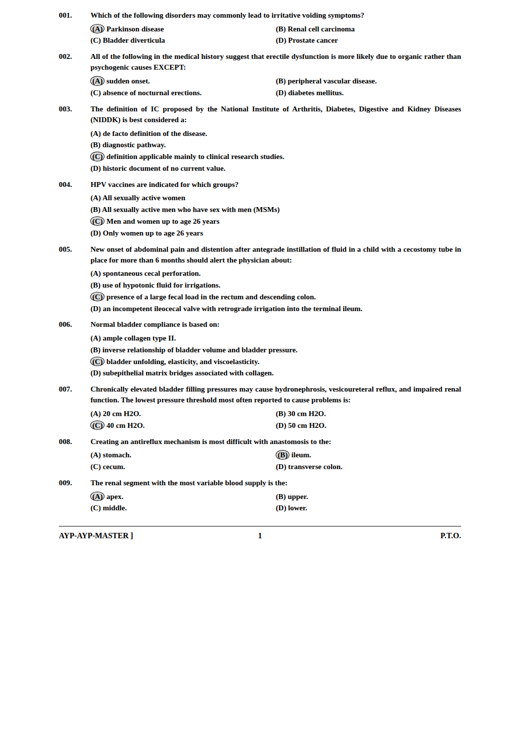001.
Which of the following disorders may commonly lead to irritative voiding symptoms?
(A) Parkinson disease
(B) Renal cell carcinoma
(C) Bladder diverticula
(D) Prostate cancer
002.
All of the following in the medical history suggest that erectile dysfunction is more likely due to organic rather than psychogenic causes EXCEPT:
(A) sudden onset.
(B) peripheral vascular disease.
(C) absence of nocturnal erections.
(D) diabetes mellitus.
003.
The definition of IC proposed by the National Institute of Arthritis, Diabetes, Digestive and Kidney Diseases (NIDDK) is best considered a:
(A) de facto definition of the disease.
(B) diagnostic pathway.
(C) definition applicable mainly to clinical research studies.
(D) historic document of no current value.
004.
HPV vaccines are indicated for which groups?
(A) All sexually active women
(B) All sexually active men who have sex with men (MSMs)
(C) Men and women up to age 26 years
(D) Only women up to age 26 years
005.
New onset of abdominal pain and distention after antegrade instillation of fluid in a child with a cecostomy tube in place for more than 6 months should alert the physician about:
(A) spontaneous cecal perforation.
(B) use of hypotonic fluid for irrigations.
(C) presence of a large fecal load in the rectum and descending colon.
(D) an incompetent ileocecal valve with retrograde irrigation into the terminal ileum.
006.
Normal bladder compliance is based on:
(A) ample collagen type II.
(B) inverse relationship of bladder volume and bladder pressure.
(C) bladder unfolding, elasticity, and viscoelasticity.
(D) subepithelial matrix bridges associated with collagen.
007.
Chronically elevated bladder filling pressures may cause hydronephrosis, vesicoureteral reflux, and impaired renal function. The lowest pressure threshold most often reported to cause problems is:
(A) 20 cm H2O.
(B) 30 cm H2O.
(C) 40 cm H2O.
(D) 50 cm H2O.
008.
Creating an antireflux mechanism is most difficult with anastomosis to the:
(A) stomach.
(B) ileum.
(C) cecum.
(D) transverse colon.
009.
The renal segment with the most variable blood supply is the:
(A) apex.
(B) upper.
(C) middle.
(D) lower.
AYP-AYP-MASTER ]
1
P.T.O.